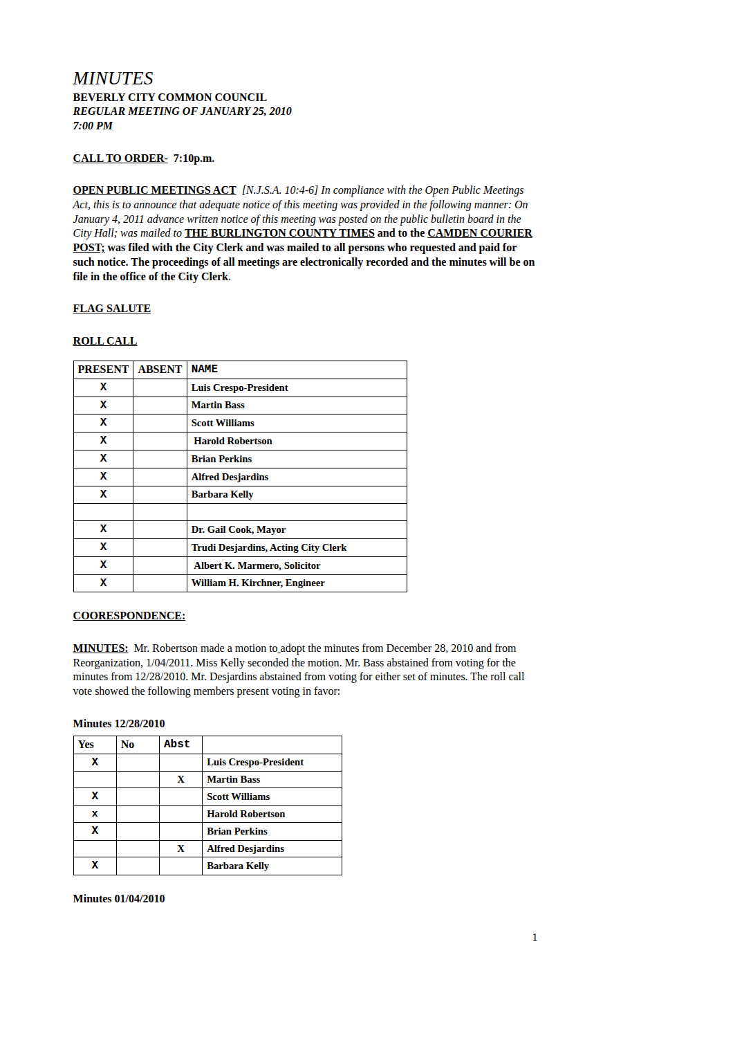MINUTES
BEVERLY CITY COMMON COUNCIL
REGULAR MEETING OF JANUARY 25, 2010
7:00 PM
CALL TO ORDER- 7:10p.m.
OPEN PUBLIC MEETINGS ACT [N.J.S.A. 10:4-6] In compliance with the Open Public Meetings Act, this is to announce that adequate notice of this meeting was provided in the following manner: On January 4, 2011 advance written notice of this meeting was posted on the public bulletin board in the City Hall; was mailed to THE BURLINGTON COUNTY TIMES and to the CAMDEN COURIER POST; was filed with the City Clerk and was mailed to all persons who requested and paid for such notice. The proceedings of all meetings are electronically recorded and the minutes will be on file in the office of the City Clerk.
FLAG SALUTE
ROLL CALL
| PRESENT | ABSENT | NAME |
| --- | --- | --- |
| X | | Luis Crespo-President |
| X | | Martin Bass |
| X | | Scott Williams |
| X | | Harold Robertson |
| X | | Brian Perkins |
| X | | Alfred Desjardins |
| X | | Barbara Kelly |
| X | | Dr. Gail Cook, Mayor |
| X | | Trudi Desjardins, Acting City Clerk |
| X | | Albert K. Marmero, Solicitor |
| X | | William H. Kirchner, Engineer |
COORESPONDENCE:
MINUTES: Mr. Robertson made a motion to adopt the minutes from December 28, 2010 and from Reorganization, 1/04/2011. Miss Kelly seconded the motion. Mr. Bass abstained from voting for the minutes from 12/28/2010. Mr. Desjardins abstained from voting for either set of minutes. The roll call vote showed the following members present voting in favor:
Minutes 12/28/2010
| Yes | No | Abst | |
| --- | --- | --- | --- |
| X | | | Luis Crespo-President |
| | | X | Martin Bass |
| X | | | Scott Williams |
| x | | | Harold Robertson |
| X | | | Brian Perkins |
| | | X | Alfred Desjardins |
| X | | | Barbara Kelly |
Minutes 01/04/2010
1